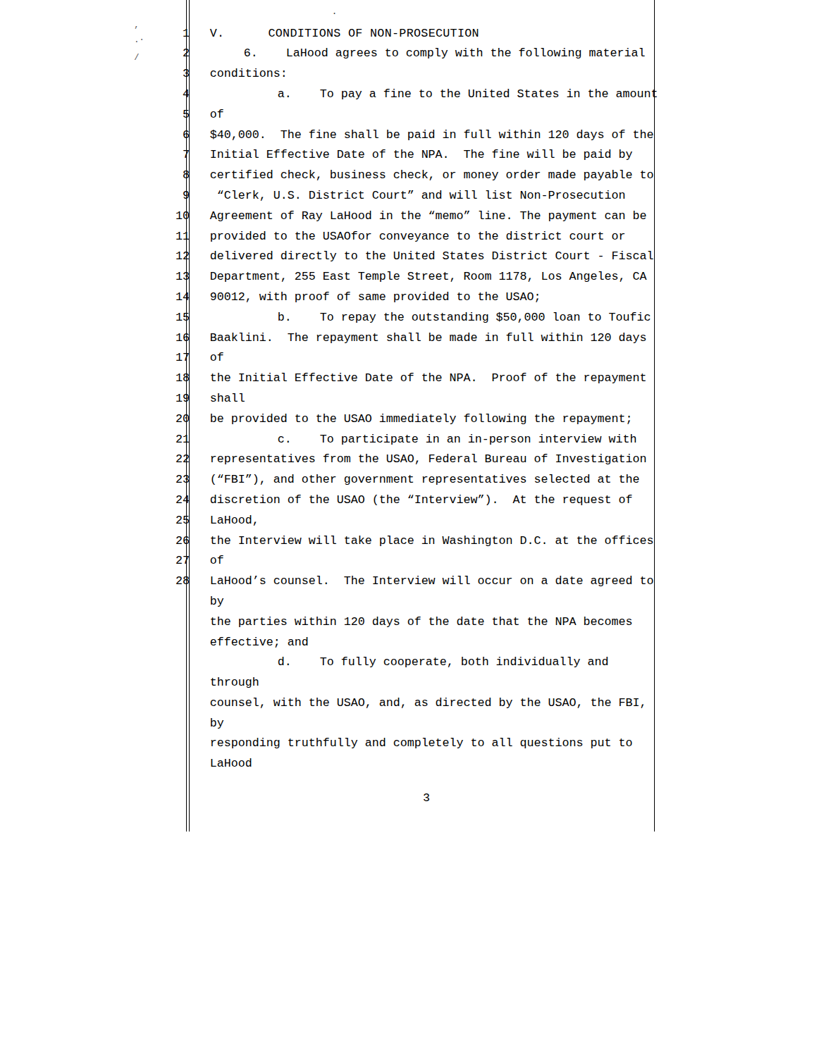·
,
.·
/
1
2
3
4
5
6
7
8
9
10
11
12
13
14
15
16
17
18
19
20
21
22
23
24
25
26
27
28
V. CONDITIONS OF NON-PROSECUTION
6. LaHood agrees to comply with the following material
conditions:
a. To pay a fine to the United States in the amount of
$40,000. The fine shall be paid in full within 120 days of the
Initial Effective Date of the NPA. The fine will be paid by
certified check, business check, or money order made payable to
“Clerk, U.S. District Court” and will list Non-Prosecution
Agreement of Ray LaHood in the “memo” line. The payment can be
provided to the USAOfor conveyance to the district court or
delivered directly to the United States District Court - Fiscal
Department, 255 East Temple Street, Room 1178, Los Angeles, CA
90012, with proof of same provided to the USAO;
b. To repay the outstanding $50,000 loan to Toufic
Baaklini. The repayment shall be made in full within 120 days of
the Initial Effective Date of the NPA. Proof of the repayment shall
be provided to the USAO immediately following the repayment;
c. To participate in an in-person interview with
representatives from the USAO, Federal Bureau of Investigation
(“FBI”), and other government representatives selected at the
discretion of the USAO (the “Interview”). At the request of LaHood,
the Interview will take place in Washington D.C. at the offices of
LaHood’s counsel. The Interview will occur on a date agreed to by
the parties within 120 days of the date that the NPA becomes
effective; and
d. To fully cooperate, both individually and through
counsel, with the USAO, and, as directed by the USAO, the FBI, by
responding truthfully and completely to all questions put to LaHood
3